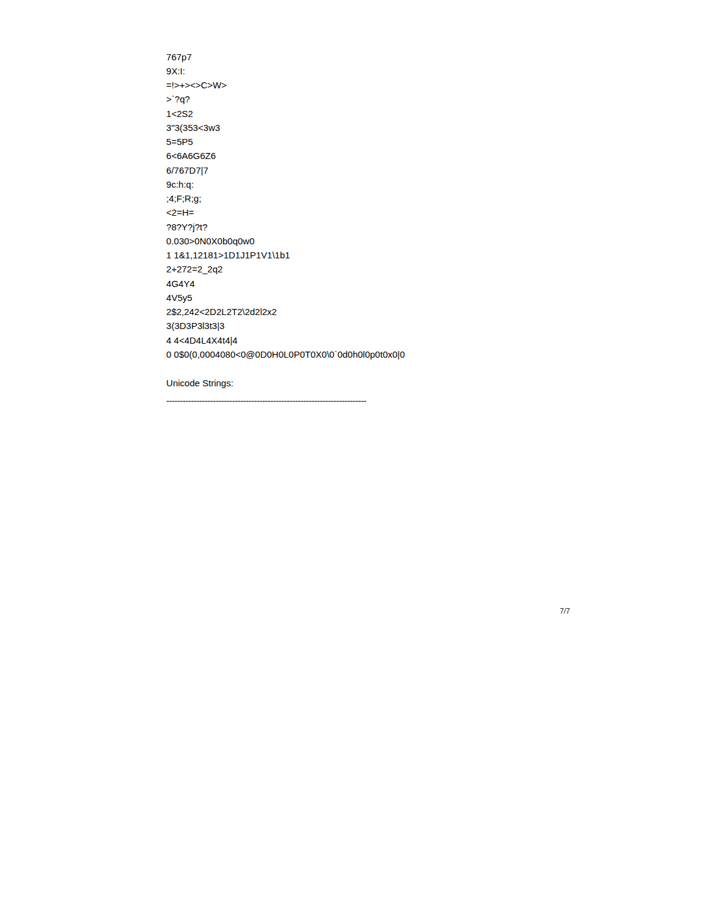767p7
9X:I:
=!>+><>C>W>
>`?q?
1<2S2
3"3(353<3w3
5=5P5
6<6A6G6Z6
6/767D7|7
9c:h:q:
;4;F;R;g;
<2=H=
?8?Y?j?t?
0.030>0N0X0b0q0w0
1 1&1,12181>1D1J1P1V1\1b1
2+272=2_2q2
4G4Y4
4V5y5
2$2,242<2D2L2T2\2d2l2x2
3(3D3P3l3t3|3
4 4<4D4L4X4t4|4
0 0$0(0,0004080<0@0D0H0L0P0T0X0\0`0d0h0l0p0t0x0|0
Unicode Strings:
-------------------------------------------------------------------------
7/7